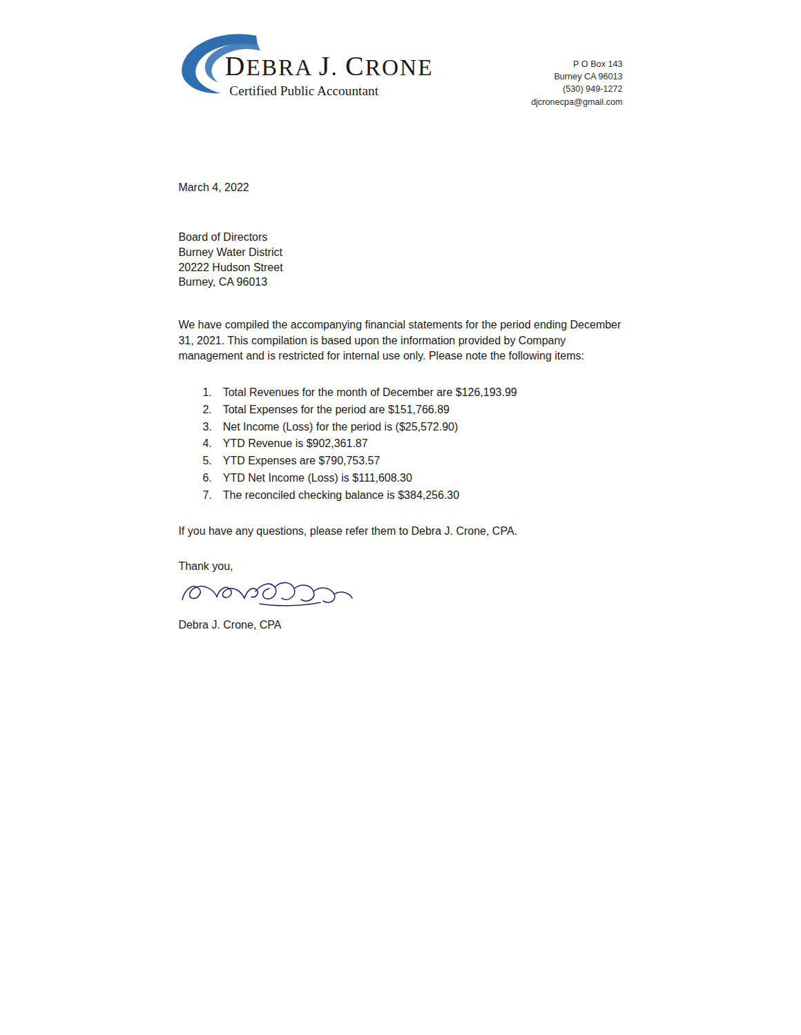DEBRA J. CRONE
Certified Public Accountant
P O Box 143
Burney CA 96013
(530) 949-1272
djcronecpa@gmail.com
March 4, 2022
Board of Directors
Burney Water District
20222 Hudson Street
Burney, CA 96013
We have compiled the accompanying financial statements for the period ending December 31, 2021. This compilation is based upon the information provided by Company management and is restricted for internal use only. Please note the following items:
Total Revenues for the month of December are $126,193.99
Total Expenses for the period are $151,766.89
Net Income (Loss) for the period is ($25,572.90)
YTD Revenue is $902,361.87
YTD Expenses are $790,753.57
YTD Net Income (Loss) is $111,608.30
The reconciled checking balance is $384,256.30
If you have any questions, please refer them to Debra J. Crone, CPA.
Thank you,
Debra J. Crone, CPA